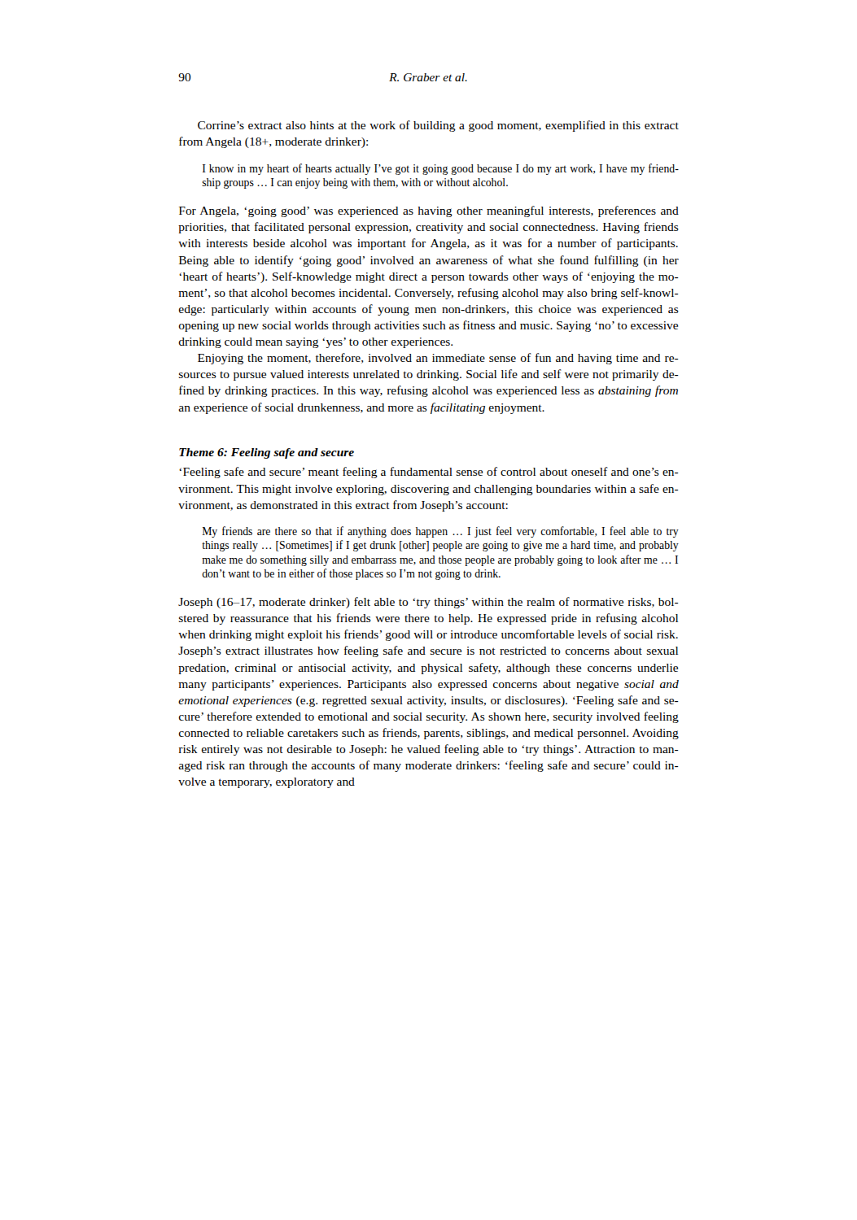90
R. Graber et al.
Corrine’s extract also hints at the work of building a good moment, exemplified in this extract from Angela (18+, moderate drinker):
I know in my heart of hearts actually I’ve got it going good because I do my art work, I have my friendship groups … I can enjoy being with them, with or without alcohol.
For Angela, ‘going good’ was experienced as having other meaningful interests, preferences and priorities, that facilitated personal expression, creativity and social connectedness. Having friends with interests beside alcohol was important for Angela, as it was for a number of participants. Being able to identify ‘going good’ involved an awareness of what she found fulfilling (in her ‘heart of hearts’). Self-knowledge might direct a person towards other ways of ‘enjoying the moment’, so that alcohol becomes incidental. Conversely, refusing alcohol may also bring self-knowledge: particularly within accounts of young men non-drinkers, this choice was experienced as opening up new social worlds through activities such as fitness and music. Saying ‘no’ to excessive drinking could mean saying ‘yes’ to other experiences.
Enjoying the moment, therefore, involved an immediate sense of fun and having time and resources to pursue valued interests unrelated to drinking. Social life and self were not primarily defined by drinking practices. In this way, refusing alcohol was experienced less as abstaining from an experience of social drunkenness, and more as facilitating enjoyment.
Theme 6: Feeling safe and secure
‘Feeling safe and secure’ meant feeling a fundamental sense of control about oneself and one’s environment. This might involve exploring, discovering and challenging boundaries within a safe environment, as demonstrated in this extract from Joseph’s account:
My friends are there so that if anything does happen … I just feel very comfortable, I feel able to try things really … [Sometimes] if I get drunk [other] people are going to give me a hard time, and probably make me do something silly and embarrass me, and those people are probably going to look after me … I don’t want to be in either of those places so I’m not going to drink.
Joseph (16–17, moderate drinker) felt able to ‘try things’ within the realm of normative risks, bolstered by reassurance that his friends were there to help. He expressed pride in refusing alcohol when drinking might exploit his friends’ good will or introduce uncomfortable levels of social risk. Joseph’s extract illustrates how feeling safe and secure is not restricted to concerns about sexual predation, criminal or antisocial activity, and physical safety, although these concerns underlie many participants’ experiences. Participants also expressed concerns about negative social and emotional experiences (e.g. regretted sexual activity, insults, or disclosures). ‘Feeling safe and secure’ therefore extended to emotional and social security. As shown here, security involved feeling connected to reliable caretakers such as friends, parents, siblings, and medical personnel. Avoiding risk entirely was not desirable to Joseph: he valued feeling able to ‘try things’. Attraction to managed risk ran through the accounts of many moderate drinkers: ‘feeling safe and secure’ could involve a temporary, exploratory and